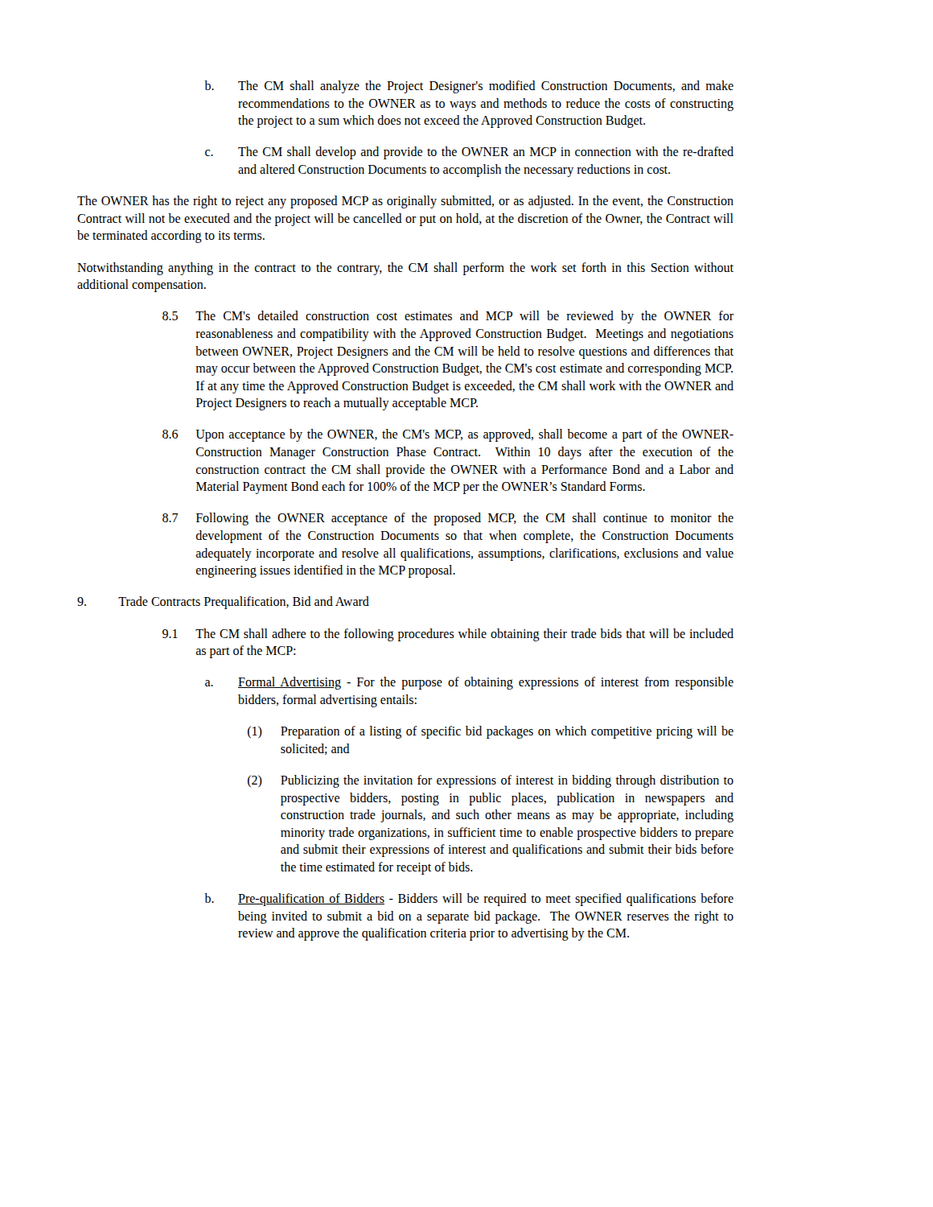b. The CM shall analyze the Project Designer's modified Construction Documents, and make recommendations to the OWNER as to ways and methods to reduce the costs of constructing the project to a sum which does not exceed the Approved Construction Budget.
c. The CM shall develop and provide to the OWNER an MCP in connection with the re-drafted and altered Construction Documents to accomplish the necessary reductions in cost.
The OWNER has the right to reject any proposed MCP as originally submitted, or as adjusted. In the event, the Construction Contract will not be executed and the project will be cancelled or put on hold, at the discretion of the Owner, the Contract will be terminated according to its terms.
Notwithstanding anything in the contract to the contrary, the CM shall perform the work set forth in this Section without additional compensation.
8.5 The CM's detailed construction cost estimates and MCP will be reviewed by the OWNER for reasonableness and compatibility with the Approved Construction Budget. Meetings and negotiations between OWNER, Project Designers and the CM will be held to resolve questions and differences that may occur between the Approved Construction Budget, the CM's cost estimate and corresponding MCP. If at any time the Approved Construction Budget is exceeded, the CM shall work with the OWNER and Project Designers to reach a mutually acceptable MCP.
8.6 Upon acceptance by the OWNER, the CM's MCP, as approved, shall become a part of the OWNER-Construction Manager Construction Phase Contract. Within 10 days after the execution of the construction contract the CM shall provide the OWNER with a Performance Bond and a Labor and Material Payment Bond each for 100% of the MCP per the OWNER’s Standard Forms.
8.7 Following the OWNER acceptance of the proposed MCP, the CM shall continue to monitor the development of the Construction Documents so that when complete, the Construction Documents adequately incorporate and resolve all qualifications, assumptions, clarifications, exclusions and value engineering issues identified in the MCP proposal.
9. Trade Contracts Prequalification, Bid and Award
9.1 The CM shall adhere to the following procedures while obtaining their trade bids that will be included as part of the MCP:
a. Formal Advertising - For the purpose of obtaining expressions of interest from responsible bidders, formal advertising entails:
(1) Preparation of a listing of specific bid packages on which competitive pricing will be solicited; and
(2) Publicizing the invitation for expressions of interest in bidding through distribution to prospective bidders, posting in public places, publication in newspapers and construction trade journals, and such other means as may be appropriate, including minority trade organizations, in sufficient time to enable prospective bidders to prepare and submit their expressions of interest and qualifications and submit their bids before the time estimated for receipt of bids.
b. Pre-qualification of Bidders - Bidders will be required to meet specified qualifications before being invited to submit a bid on a separate bid package. The OWNER reserves the right to review and approve the qualification criteria prior to advertising by the CM.